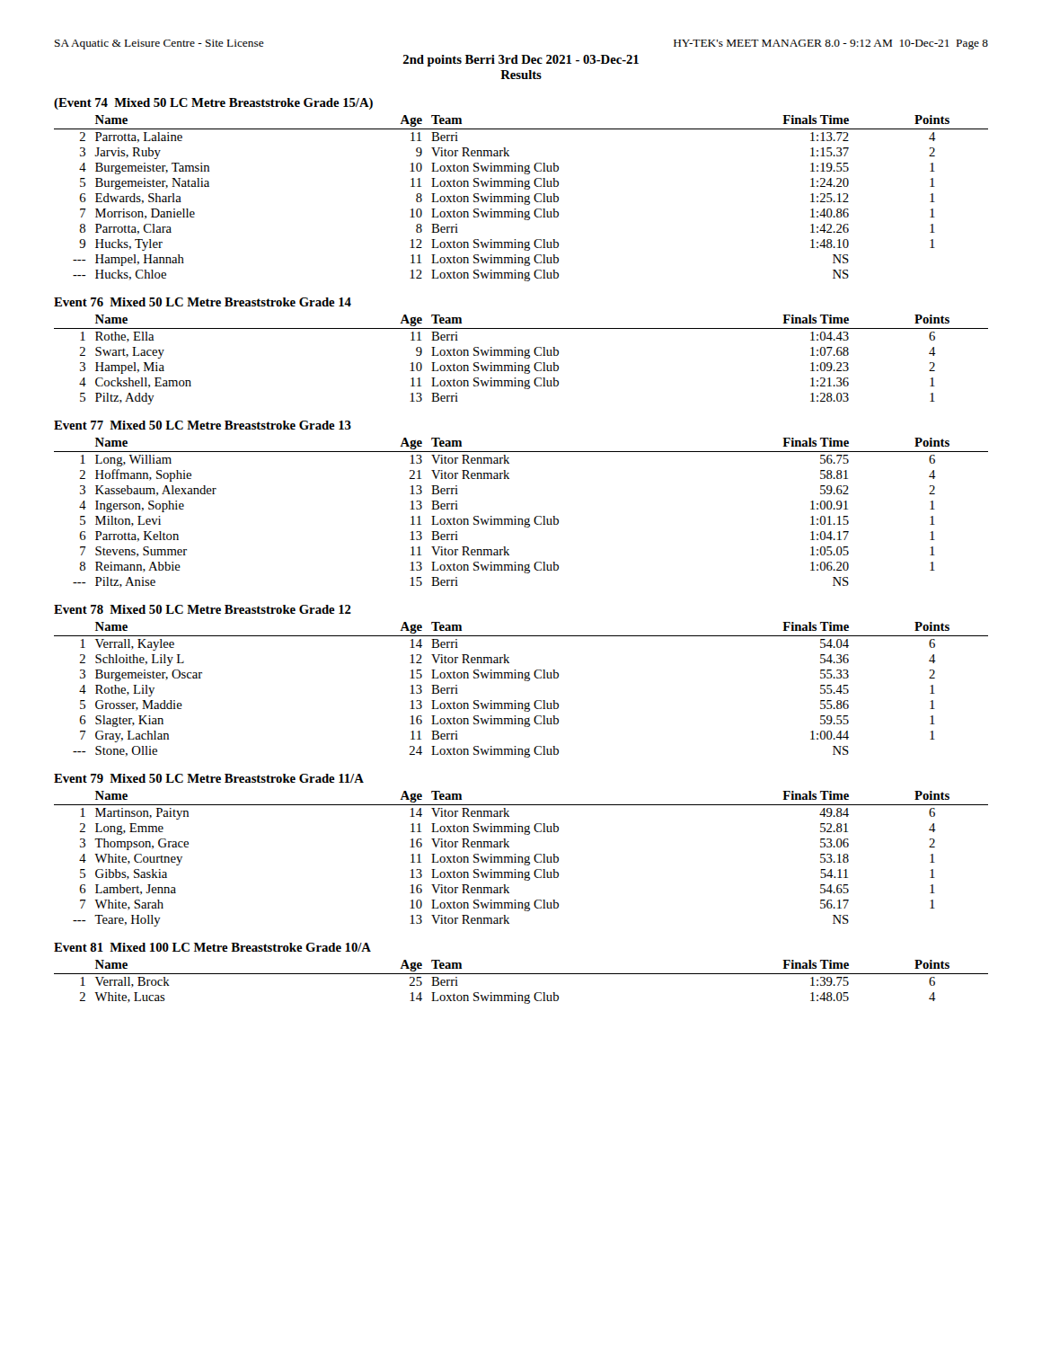SA Aquatic & Leisure Centre - Site License HY-TEK's MEET MANAGER 8.0 - 9:12 AM 10-Dec-21 Page 8
2nd points Berri 3rd Dec 2021 - 03-Dec-21
Results
(Event 74 Mixed 50 LC Metre Breaststroke Grade 15/A)
| | Name | Age | Team | Finals Time | Points |
| --- | --- | --- | --- | --- | --- |
| 2 | Parrotta, Lalaine | 11 | Berri | 1:13.72 | 4 |
| 3 | Jarvis, Ruby | 9 | Vitor Renmark | 1:15.37 | 2 |
| 4 | Burgemeister, Tamsin | 10 | Loxton Swimming Club | 1:19.55 | 1 |
| 5 | Burgemeister, Natalia | 11 | Loxton Swimming Club | 1:24.20 | 1 |
| 6 | Edwards, Sharla | 8 | Loxton Swimming Club | 1:25.12 | 1 |
| 7 | Morrison, Danielle | 10 | Loxton Swimming Club | 1:40.86 | 1 |
| 8 | Parrotta, Clara | 8 | Berri | 1:42.26 | 1 |
| 9 | Hucks, Tyler | 12 | Loxton Swimming Club | 1:48.10 | 1 |
| --- | Hampel, Hannah | 11 | Loxton Swimming Club | NS | |
| --- | Hucks, Chloe | 12 | Loxton Swimming Club | NS | |
Event 76 Mixed 50 LC Metre Breaststroke Grade 14
| | Name | Age | Team | Finals Time | Points |
| --- | --- | --- | --- | --- | --- |
| 1 | Rothe, Ella | 11 | Berri | 1:04.43 | 6 |
| 2 | Swart, Lacey | 9 | Loxton Swimming Club | 1:07.68 | 4 |
| 3 | Hampel, Mia | 10 | Loxton Swimming Club | 1:09.23 | 2 |
| 4 | Cockshell, Eamon | 11 | Loxton Swimming Club | 1:21.36 | 1 |
| 5 | Piltz, Addy | 13 | Berri | 1:28.03 | 1 |
Event 77 Mixed 50 LC Metre Breaststroke Grade 13
| | Name | Age | Team | Finals Time | Points |
| --- | --- | --- | --- | --- | --- |
| 1 | Long, William | 13 | Vitor Renmark | 56.75 | 6 |
| 2 | Hoffmann, Sophie | 21 | Vitor Renmark | 58.81 | 4 |
| 3 | Kassebaum, Alexander | 13 | Berri | 59.62 | 2 |
| 4 | Ingerson, Sophie | 13 | Berri | 1:00.91 | 1 |
| 5 | Milton, Levi | 11 | Loxton Swimming Club | 1:01.15 | 1 |
| 6 | Parrotta, Kelton | 13 | Berri | 1:04.17 | 1 |
| 7 | Stevens, Summer | 11 | Vitor Renmark | 1:05.05 | 1 |
| 8 | Reimann, Abbie | 13 | Loxton Swimming Club | 1:06.20 | 1 |
| --- | Piltz, Anise | 15 | Berri | NS | |
Event 78 Mixed 50 LC Metre Breaststroke Grade 12
| | Name | Age | Team | Finals Time | Points |
| --- | --- | --- | --- | --- | --- |
| 1 | Verrall, Kaylee | 14 | Berri | 54.04 | 6 |
| 2 | Schloithe, Lily L | 12 | Vitor Renmark | 54.36 | 4 |
| 3 | Burgemeister, Oscar | 15 | Loxton Swimming Club | 55.33 | 2 |
| 4 | Rothe, Lily | 13 | Berri | 55.45 | 1 |
| 5 | Grosser, Maddie | 13 | Loxton Swimming Club | 55.86 | 1 |
| 6 | Slagter, Kian | 16 | Loxton Swimming Club | 59.55 | 1 |
| 7 | Gray, Lachlan | 11 | Berri | 1:00.44 | 1 |
| --- | Stone, Ollie | 24 | Loxton Swimming Club | NS | |
Event 79 Mixed 50 LC Metre Breaststroke Grade 11/A
| | Name | Age | Team | Finals Time | Points |
| --- | --- | --- | --- | --- | --- |
| 1 | Martinson, Paityn | 14 | Vitor Renmark | 49.84 | 6 |
| 2 | Long, Emme | 11 | Loxton Swimming Club | 52.81 | 4 |
| 3 | Thompson, Grace | 16 | Vitor Renmark | 53.06 | 2 |
| 4 | White, Courtney | 11 | Loxton Swimming Club | 53.18 | 1 |
| 5 | Gibbs, Saskia | 13 | Loxton Swimming Club | 54.11 | 1 |
| 6 | Lambert, Jenna | 16 | Vitor Renmark | 54.65 | 1 |
| 7 | White, Sarah | 10 | Loxton Swimming Club | 56.17 | 1 |
| --- | Teare, Holly | 13 | Vitor Renmark | NS | |
Event 81 Mixed 100 LC Metre Breaststroke Grade 10/A
| | Name | Age | Team | Finals Time | Points |
| --- | --- | --- | --- | --- | --- |
| 1 | Verrall, Brock | 25 | Berri | 1:39.75 | 6 |
| 2 | White, Lucas | 14 | Loxton Swimming Club | 1:48.05 | 4 |